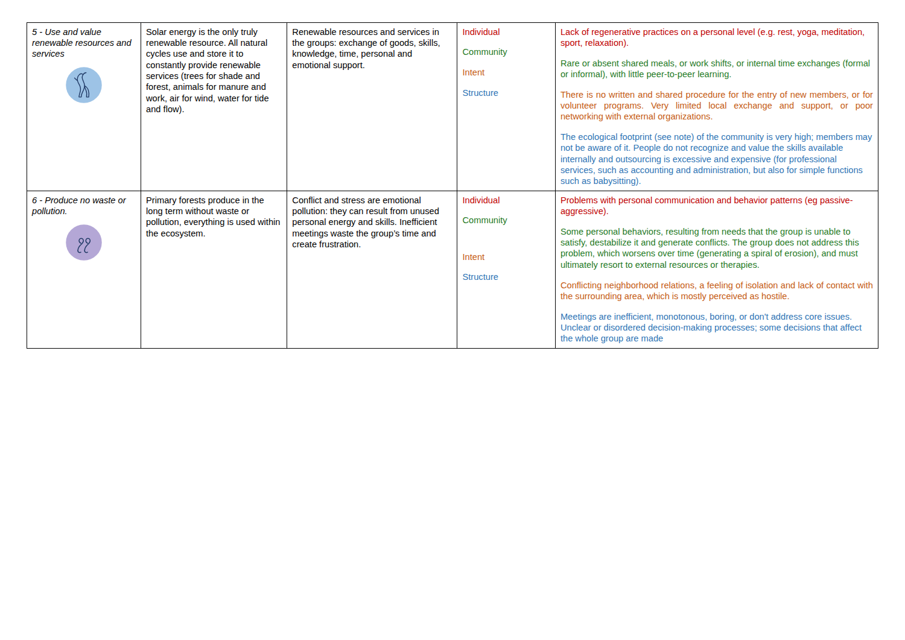| 5 - Use and value renewable resources and services | Solar energy is the only truly renewable resource. All natural cycles use and store it to constantly provide renewable services (trees for shade and forest, animals for manure and work, air for wind, water for tide and flow). | Renewable resources and services in the groups: exchange of goods, skills, knowledge, time, personal and emotional support. | Individual Community Intent Structure | Lack of regenerative practices on a personal level (e.g. rest, yoga, meditation, sport, relaxation). Rare or absent shared meals, or work shifts, or internal time exchanges (formal or informal), with little peer-to-peer learning. There is no written and shared procedure for the entry of new members, or for volunteer programs. Very limited local exchange and support, or poor networking with external organizations. The ecological footprint (see note) of the community is very high; members may not be aware of it. People do not recognize and value the skills available internally and outsourcing is excessive and expensive (for professional services, such as accounting and administration, but also for simple functions such as babysitting). |
| 6 - Produce no waste or pollution. | Primary forests produce in the long term without waste or pollution, everything is used within the ecosystem. | Conflict and stress are emotional pollution: they can result from unused personal energy and skills. Inefficient meetings waste the group’s time and create frustration. | Individual Community Intent Structure | Problems with personal communication and behavior patterns (eg passive-aggressive). Some personal behaviors, resulting from needs that the group is unable to satisfy, destabilize it and generate conflicts. The group does not address this problem, which worsens over time (generating a spiral of erosion), and must ultimately resort to external resources or therapies. Conflicting neighborhood relations, a feeling of isolation and lack of contact with the surrounding area, which is mostly perceived as hostile. Meetings are inefficient, monotonous, boring, or don't address core issues. Unclear or disordered decision-making processes; some decisions that affect the whole group are made |